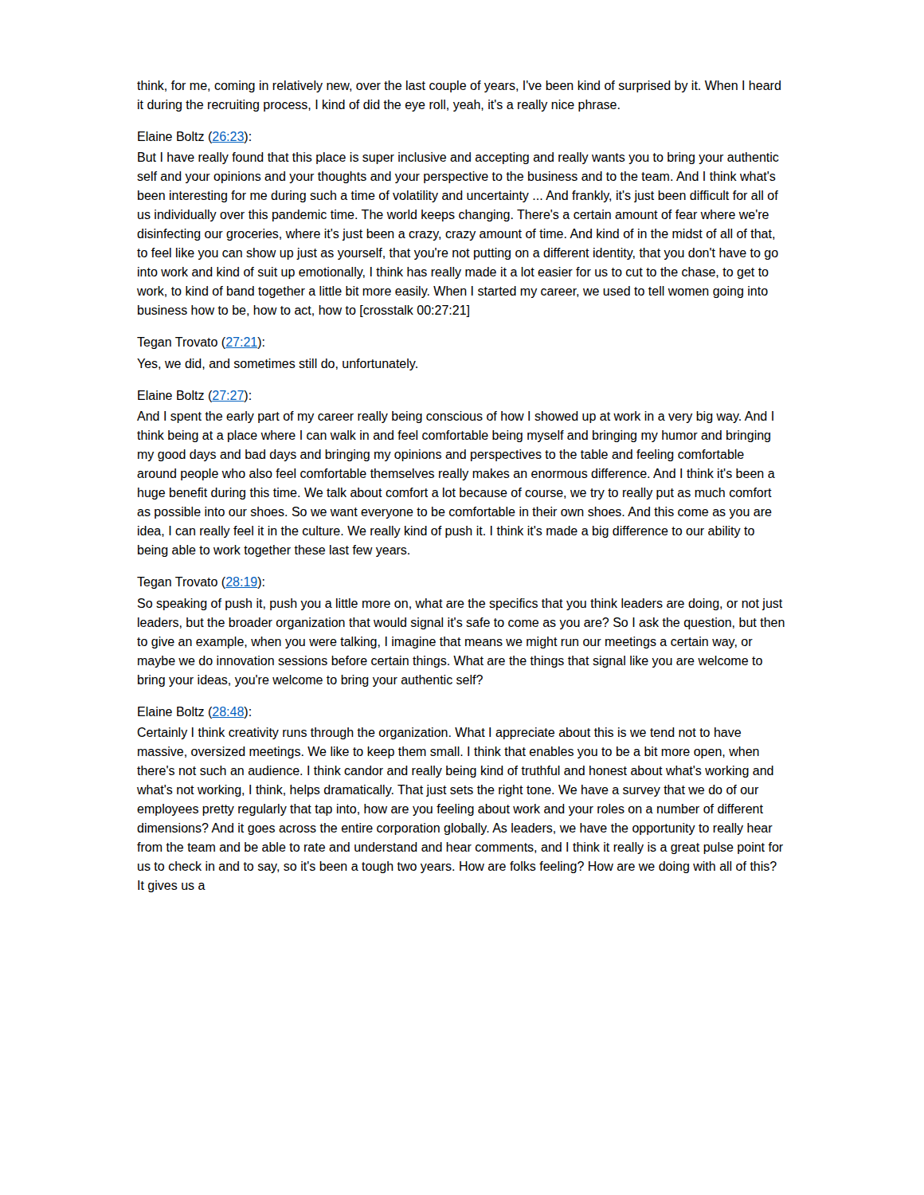think, for me, coming in relatively new, over the last couple of years, I've been kind of surprised by it. When I heard it during the recruiting process, I kind of did the eye roll, yeah, it's a really nice phrase.
Elaine Boltz (26:23):
But I have really found that this place is super inclusive and accepting and really wants you to bring your authentic self and your opinions and your thoughts and your perspective to the business and to the team. And I think what's been interesting for me during such a time of volatility and uncertainty ... And frankly, it's just been difficult for all of us individually over this pandemic time. The world keeps changing. There's a certain amount of fear where we're disinfecting our groceries, where it's just been a crazy, crazy amount of time. And kind of in the midst of all of that, to feel like you can show up just as yourself, that you're not putting on a different identity, that you don't have to go into work and kind of suit up emotionally, I think has really made it a lot easier for us to cut to the chase, to get to work, to kind of band together a little bit more easily. When I started my career, we used to tell women going into business how to be, how to act, how to [crosstalk 00:27:21]
Tegan Trovato (27:21):
Yes, we did, and sometimes still do, unfortunately.
Elaine Boltz (27:27):
And I spent the early part of my career really being conscious of how I showed up at work in a very big way. And I think being at a place where I can walk in and feel comfortable being myself and bringing my humor and bringing my good days and bad days and bringing my opinions and perspectives to the table and feeling comfortable around people who also feel comfortable themselves really makes an enormous difference. And I think it's been a huge benefit during this time. We talk about comfort a lot because of course, we try to really put as much comfort as possible into our shoes. So we want everyone to be comfortable in their own shoes. And this come as you are idea, I can really feel it in the culture. We really kind of push it. I think it's made a big difference to our ability to being able to work together these last few years.
Tegan Trovato (28:19):
So speaking of push it, push you a little more on, what are the specifics that you think leaders are doing, or not just leaders, but the broader organization that would signal it's safe to come as you are? So I ask the question, but then to give an example, when you were talking, I imagine that means we might run our meetings a certain way, or maybe we do innovation sessions before certain things. What are the things that signal like you are welcome to bring your ideas, you're welcome to bring your authentic self?
Elaine Boltz (28:48):
Certainly I think creativity runs through the organization. What I appreciate about this is we tend not to have massive, oversized meetings. We like to keep them small. I think that enables you to be a bit more open, when there's not such an audience. I think candor and really being kind of truthful and honest about what's working and what's not working, I think, helps dramatically. That just sets the right tone. We have a survey that we do of our employees pretty regularly that tap into, how are you feeling about work and your roles on a number of different dimensions? And it goes across the entire corporation globally. As leaders, we have the opportunity to really hear from the team and be able to rate and understand and hear comments, and I think it really is a great pulse point for us to check in and to say, so it's been a tough two years. How are folks feeling? How are we doing with all of this? It gives us a